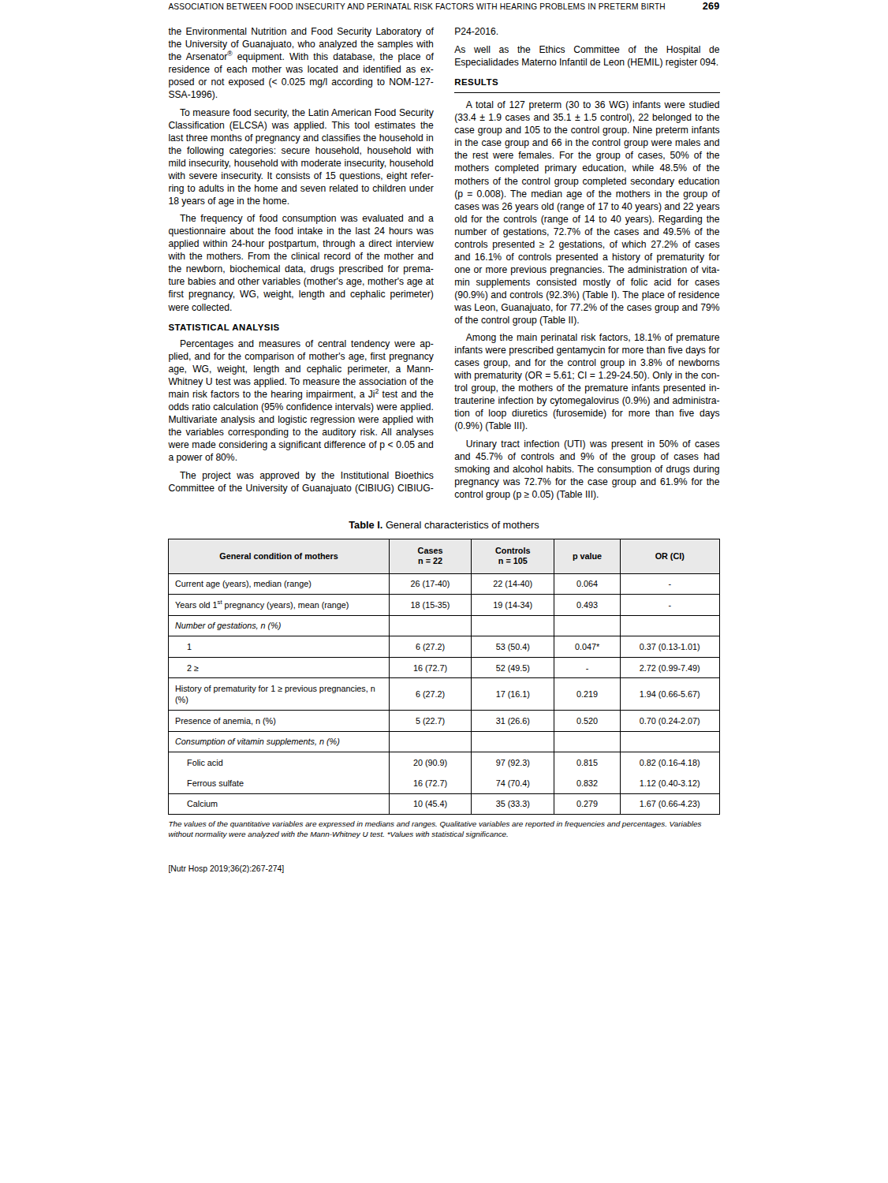Association between food insecurity and perinatal risk factors with hearing problems in preterm birth
269
the Environmental Nutrition and Food Security Laboratory of the University of Guanajuato, who analyzed the samples with the Arsenator® equipment. With this database, the place of residence of each mother was located and identified as exposed or not exposed (< 0.025 mg/l according to NOM-127-SSA-1996).
To measure food security, the Latin American Food Security Classification (ELCSA) was applied. This tool estimates the last three months of pregnancy and classifies the household in the following categories: secure household, household with mild insecurity, household with moderate insecurity, household with severe insecurity. It consists of 15 questions, eight referring to adults in the home and seven related to children under 18 years of age in the home.
The frequency of food consumption was evaluated and a questionnaire about the food intake in the last 24 hours was applied within 24-hour postpartum, through a direct interview with the mothers. From the clinical record of the mother and the newborn, biochemical data, drugs prescribed for premature babies and other variables (mother's age, mother's age at first pregnancy, WG, weight, length and cephalic perimeter) were collected.
Statistical analysis
Percentages and measures of central tendency were applied, and for the comparison of mother's age, first pregnancy age, WG, weight, length and cephalic perimeter, a Mann-Whitney U test was applied. To measure the association of the main risk factors to the hearing impairment, a Ji2 test and the odds ratio calculation (95% confidence intervals) were applied. Multivariate analysis and logistic regression were applied with the variables corresponding to the auditory risk. All analyses were made considering a significant difference of p < 0.05 and a power of 80%.
The project was approved by the Institutional Bioethics Committee of the University of Guanajuato (CIBIUG) CIBIUG-P24-2016.
As well as the Ethics Committee of the Hospital de Especialidades Materno Infantil de Leon (HEMIL) register 094.
Results
A total of 127 preterm (30 to 36 WG) infants were studied (33.4 ± 1.9 cases and 35.1 ± 1.5 control), 22 belonged to the case group and 105 to the control group. Nine preterm infants in the case group and 66 in the control group were males and the rest were females. For the group of cases, 50% of the mothers completed primary education, while 48.5% of the mothers of the control group completed secondary education (p = 0.008). The median age of the mothers in the group of cases was 26 years old (range of 17 to 40 years) and 22 years old for the controls (range of 14 to 40 years). Regarding the number of gestations, 72.7% of the cases and 49.5% of the controls presented ≥ 2 gestations, of which 27.2% of cases and 16.1% of controls presented a history of prematurity for one or more previous pregnancies. The administration of vitamin supplements consisted mostly of folic acid for cases (90.9%) and controls (92.3%) (Table I). The place of residence was Leon, Guanajuato, for 77.2% of the cases group and 79% of the control group (Table II).
Among the main perinatal risk factors, 18.1% of premature infants were prescribed gentamycin for more than five days for cases group, and for the control group in 3.8% of newborns with prematurity (OR = 5.61; CI = 1.29-24.50). Only in the control group, the mothers of the premature infants presented intrauterine infection by cytomegalovirus (0.9%) and administration of loop diuretics (furosemide) for more than five days (0.9%) (Table III).
Urinary tract infection (UTI) was present in 50% of cases and 45.7% of controls and 9% of the group of cases had smoking and alcohol habits. The consumption of drugs during pregnancy was 72.7% for the case group and 61.9% for the control group (p ≥ 0.05) (Table III).
Table I. General characteristics of mothers
| General condition of mothers | Cases n = 22 | Controls n = 105 | p value | OR (CI) |
| --- | --- | --- | --- | --- |
| Current age (years), median (range) | 26 (17-40) | 22 (14-40) | 0.064 | - |
| Years old 1 st pregnancy (years), mean (range) | 18 (15-35) | 19 (14-34) | 0.493 | - |
| Number of gestations, n (%) | | | | |
| 1 | 6 (27.2) | 53 (50.4) | 0.047* | 0.37 (0.13-1.01) |
| 2 ≥ | 16 (72.7) | 52 (49.5) | - | 2.72 (0.99-7.49) |
| History of prematurity for 1 ≥ previous pregnancies, n (%) | 6 (27.2) | 17 (16.1) | 0.219 | 1.94 (0.66-5.67) |
| Presence of anemia, n (%) | 5 (22.7) | 31 (26.6) | 0.520 | 0.70 (0.24-2.07) |
| Consumption of vitamin supplements, n (%) | | | | |
| Folic acid | 20 (90.9) | 97 (92.3) | 0.815 | 0.82 (0.16-4.18) |
| Ferrous sulfate | 16 (72.7) | 74 (70.4) | 0.832 | 1.12 (0.40-3.12) |
| Calcium | 10 (45.4) | 35 (33.3) | 0.279 | 1.67 (0.66-4.23) |
The values of the quantitative variables are expressed in medians and ranges. Qualitative variables are reported in frequencies and percentages. Variables without normality were analyzed with the Mann-Whitney U test. *Values with statistical significance.
[Nutr Hosp 2019;36(2):267-274]